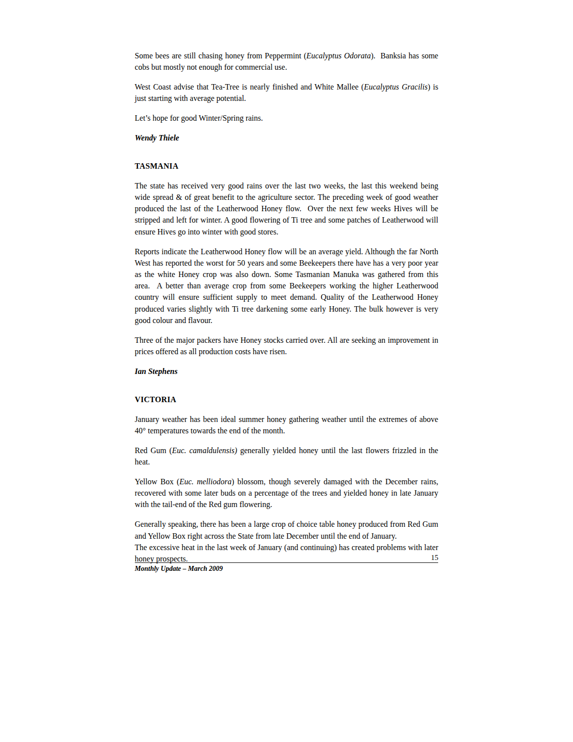Some bees are still chasing honey from Peppermint (Eucalyptus Odorata). Banksia has some cobs but mostly not enough for commercial use.
West Coast advise that Tea-Tree is nearly finished and White Mallee (Eucalyptus Gracilis) is just starting with average potential.
Let’s hope for good Winter/Spring rains.
Wendy Thiele
TASMANIA
The state has received very good rains over the last two weeks, the last this weekend being wide spread & of great benefit to the agriculture sector. The preceding week of good weather produced the last of the Leatherwood Honey flow. Over the next few weeks Hives will be stripped and left for winter. A good flowering of Ti tree and some patches of Leatherwood will ensure Hives go into winter with good stores.
Reports indicate the Leatherwood Honey flow will be an average yield. Although the far North West has reported the worst for 50 years and some Beekeepers there have has a very poor year as the white Honey crop was also down. Some Tasmanian Manuka was gathered from this area. A better than average crop from some Beekeepers working the higher Leatherwood country will ensure sufficient supply to meet demand. Quality of the Leatherwood Honey produced varies slightly with Ti tree darkening some early Honey. The bulk however is very good colour and flavour.
Three of the major packers have Honey stocks carried over. All are seeking an improvement in prices offered as all production costs have risen.
Ian Stephens
VICTORIA
January weather has been ideal summer honey gathering weather until the extremes of above 40° temperatures towards the end of the month.
Red Gum (Euc. camaldulensis) generally yielded honey until the last flowers frizzled in the heat.
Yellow Box (Euc. melliodora) blossom, though severely damaged with the December rains, recovered with some later buds on a percentage of the trees and yielded honey in late January with the tail-end of the Red gum flowering.
Generally speaking, there has been a large crop of choice table honey produced from Red Gum and Yellow Box right across the State from late December until the end of January.
The excessive heat in the last week of January (and continuing) has created problems with later honey prospects.
15
Monthly Update – March 2009